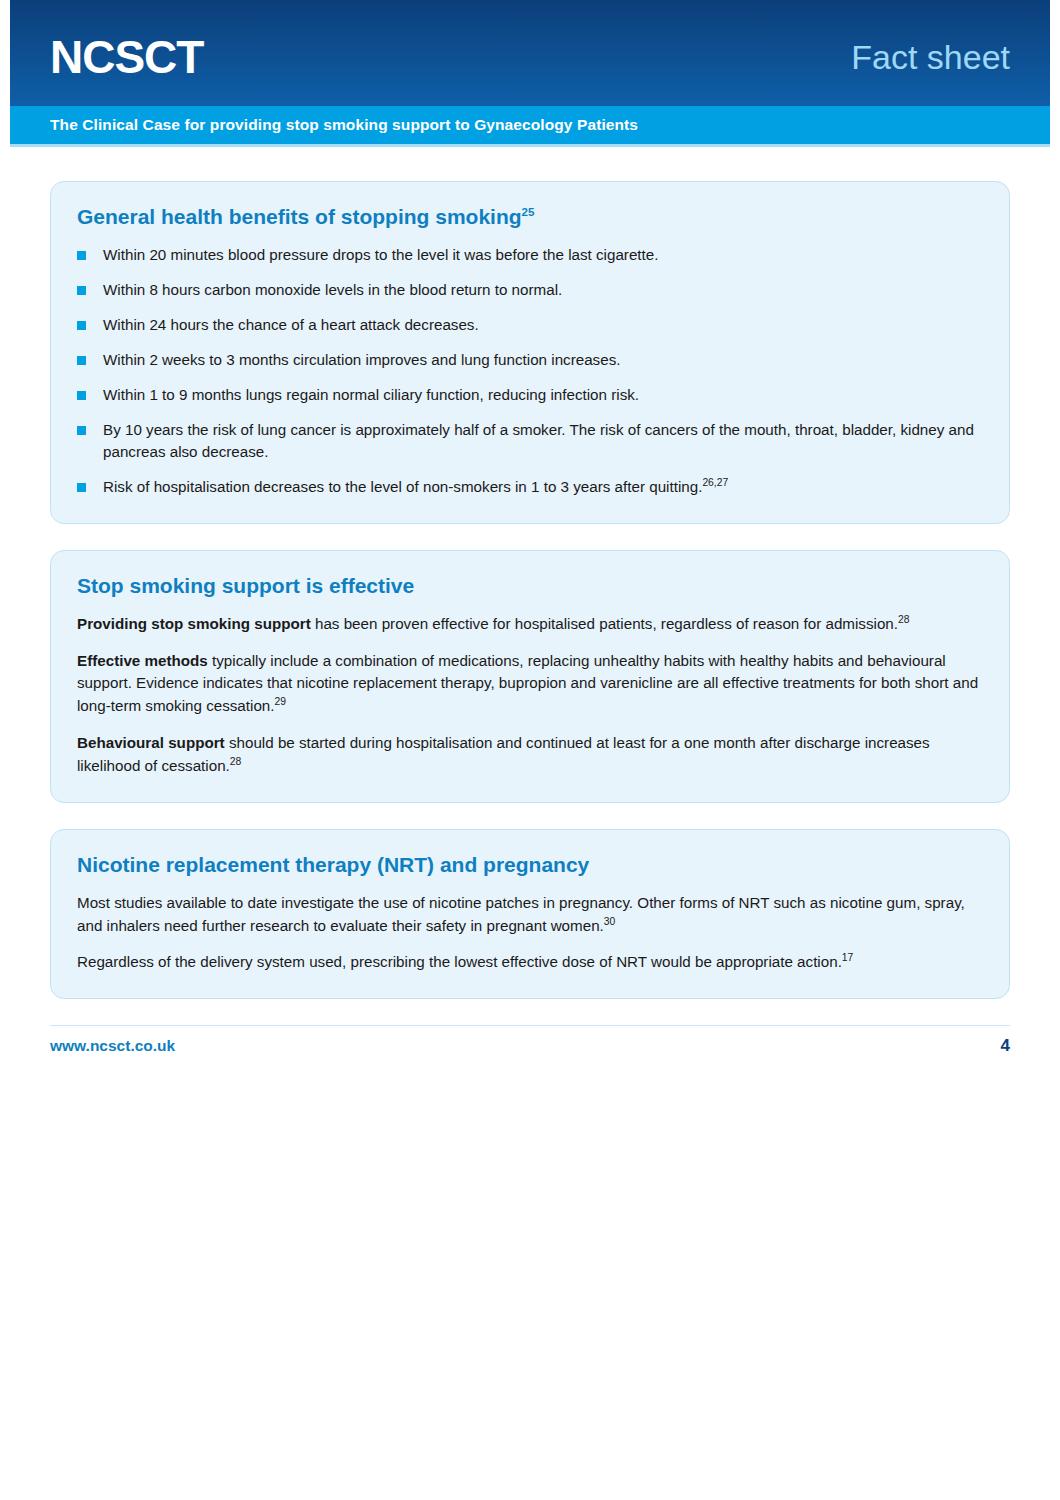NCSCT
Fact sheet
The Clinical Case for providing stop smoking support to Gynaecology Patients
General health benefits of stopping smoking25
Within 20 minutes blood pressure drops to the level it was before the last cigarette.
Within 8 hours carbon monoxide levels in the blood return to normal.
Within 24 hours the chance of a heart attack decreases.
Within 2 weeks to 3 months circulation improves and lung function increases.
Within 1 to 9 months lungs regain normal ciliary function, reducing infection risk.
By 10 years the risk of lung cancer is approximately half of a smoker. The risk of cancers of the mouth, throat, bladder, kidney and pancreas also decrease.
Risk of hospitalisation decreases to the level of non-smokers in 1 to 3 years after quitting.26,27
Stop smoking support is effective
Providing stop smoking support has been proven effective for hospitalised patients, regardless of reason for admission.28
Effective methods typically include a combination of medications, replacing unhealthy habits with healthy habits and behavioural support. Evidence indicates that nicotine replacement therapy, bupropion and varenicline are all effective treatments for both short and long-term smoking cessation.29
Behavioural support should be started during hospitalisation and continued at least for a one month after discharge increases likelihood of cessation.28
Nicotine replacement therapy (NRT) and pregnancy
Most studies available to date investigate the use of nicotine patches in pregnancy. Other forms of NRT such as nicotine gum, spray, and inhalers need further research to evaluate their safety in pregnant women.30
Regardless of the delivery system used, prescribing the lowest effective dose of NRT would be appropriate action.17
www.ncsct.co.uk
4